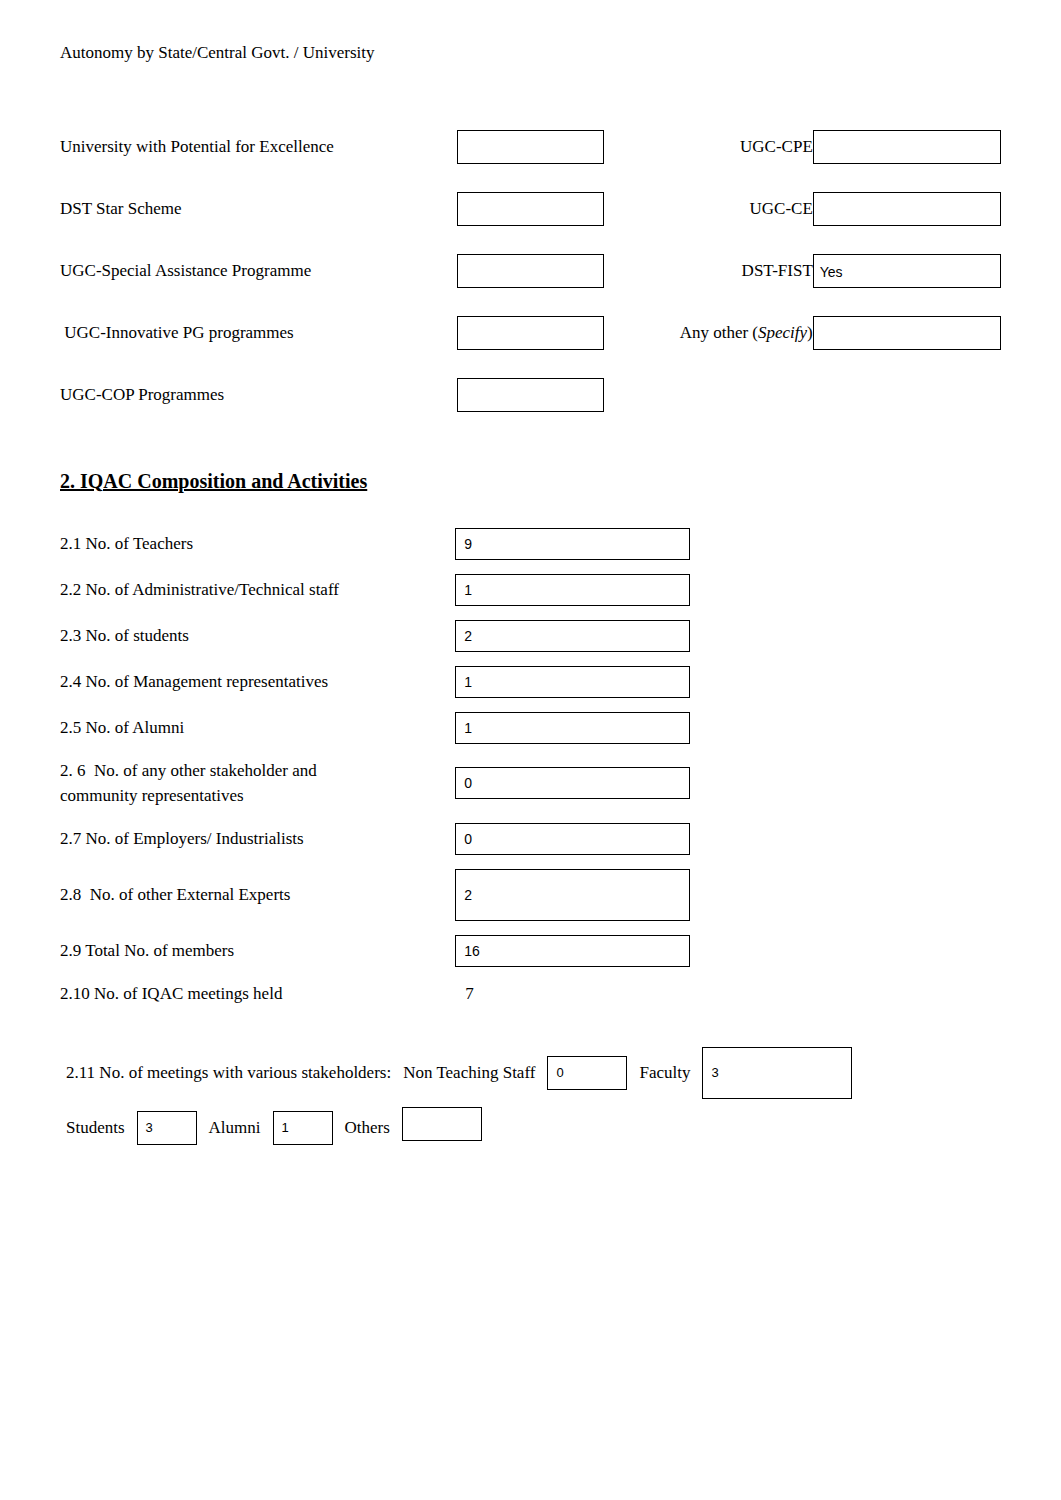Autonomy by State/Central Govt. / University
| University with Potential for Excellence | | UGC-CPE | |
| DST Star Scheme | | UGC-CE | |
| UGC-Special Assistance Programme | | DST-FIST | Yes |
| UGC-Innovative PG programmes | | Any other ( Specify ) | |
| UGC-COP Programmes | | | |
2. IQAC Composition and Activities
| 2.1 No. of Teachers | 9 | |
| 2.2 No. of Administrative/Technical staff | 1 | |
| 2.3 No. of students | 2 | |
| 2.4 No. of Management representatives | 1 | |
| 2.5 No. of Alumni | 1 | |
| 2. 6 No. of any other stakeholder and community representatives | 0 | |
| 2.7 No. of Employers/ Industrialists | 0 | |
| 2.8 No. of other External Experts | 2 | |
| 2.9 Total No. of members | 16 | |
| 2.10 No. of IQAC meetings held | 7 | |
| 2.11 No. of meetings with various stakeholders: | Non Teaching Staff | 0 | Faculty | 3 |
| Students | 3 | Alumni | 1 | Others | |